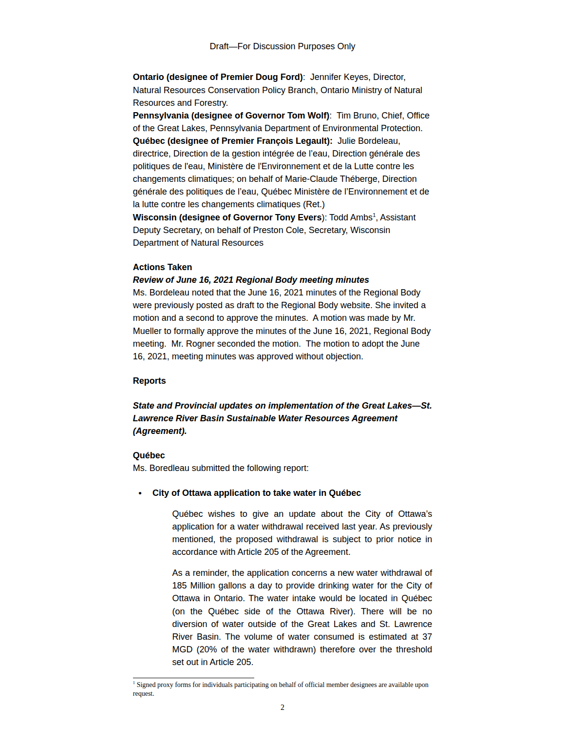Draft—For Discussion Purposes Only
Ontario (designee of Premier Doug Ford): Jennifer Keyes, Director, Natural Resources Conservation Policy Branch, Ontario Ministry of Natural Resources and Forestry.
Pennsylvania (designee of Governor Tom Wolf): Tim Bruno, Chief, Office of the Great Lakes, Pennsylvania Department of Environmental Protection.
Québec (designee of Premier François Legault): Julie Bordeleau, directrice, Direction de la gestion intégrée de l’eau, Direction générale des politiques de l'eau, Ministère de l'Environnement et de la Lutte contre les changements climatiques; on behalf of Marie-Claude Théberge, Direction générale des politiques de l’eau, Québec Ministère de l’Environnement et de la lutte contre les changements climatiques (Ret.)
Wisconsin (designee of Governor Tony Evers): Todd Ambs1, Assistant Deputy Secretary, on behalf of Preston Cole, Secretary, Wisconsin Department of Natural Resources
Actions Taken
Review of June 16, 2021 Regional Body meeting minutes
Ms. Bordeleau noted that the June 16, 2021 minutes of the Regional Body were previously posted as draft to the Regional Body website. She invited a motion and a second to approve the minutes. A motion was made by Mr. Mueller to formally approve the minutes of the June 16, 2021, Regional Body meeting. Mr. Rogner seconded the motion. The motion to adopt the June 16, 2021, meeting minutes was approved without objection.
Reports
State and Provincial updates on implementation of the Great Lakes—St. Lawrence River Basin Sustainable Water Resources Agreement (Agreement).
Québec
Ms. Boredleau submitted the following report:
City of Ottawa application to take water in Québec
Québec wishes to give an update about the City of Ottawa’s application for a water withdrawal received last year. As previously mentioned, the proposed withdrawal is subject to prior notice in accordance with Article 205 of the Agreement.
As a reminder, the application concerns a new water withdrawal of 185 Million gallons a day to provide drinking water for the City of Ottawa in Ontario. The water intake would be located in Québec (on the Québec side of the Ottawa River). There will be no diversion of water outside of the Great Lakes and St. Lawrence River Basin. The volume of water consumed is estimated at 37 MGD (20% of the water withdrawn) therefore over the threshold set out in Article 205.
1 Signed proxy forms for individuals participating on behalf of official member designees are available upon request.
2